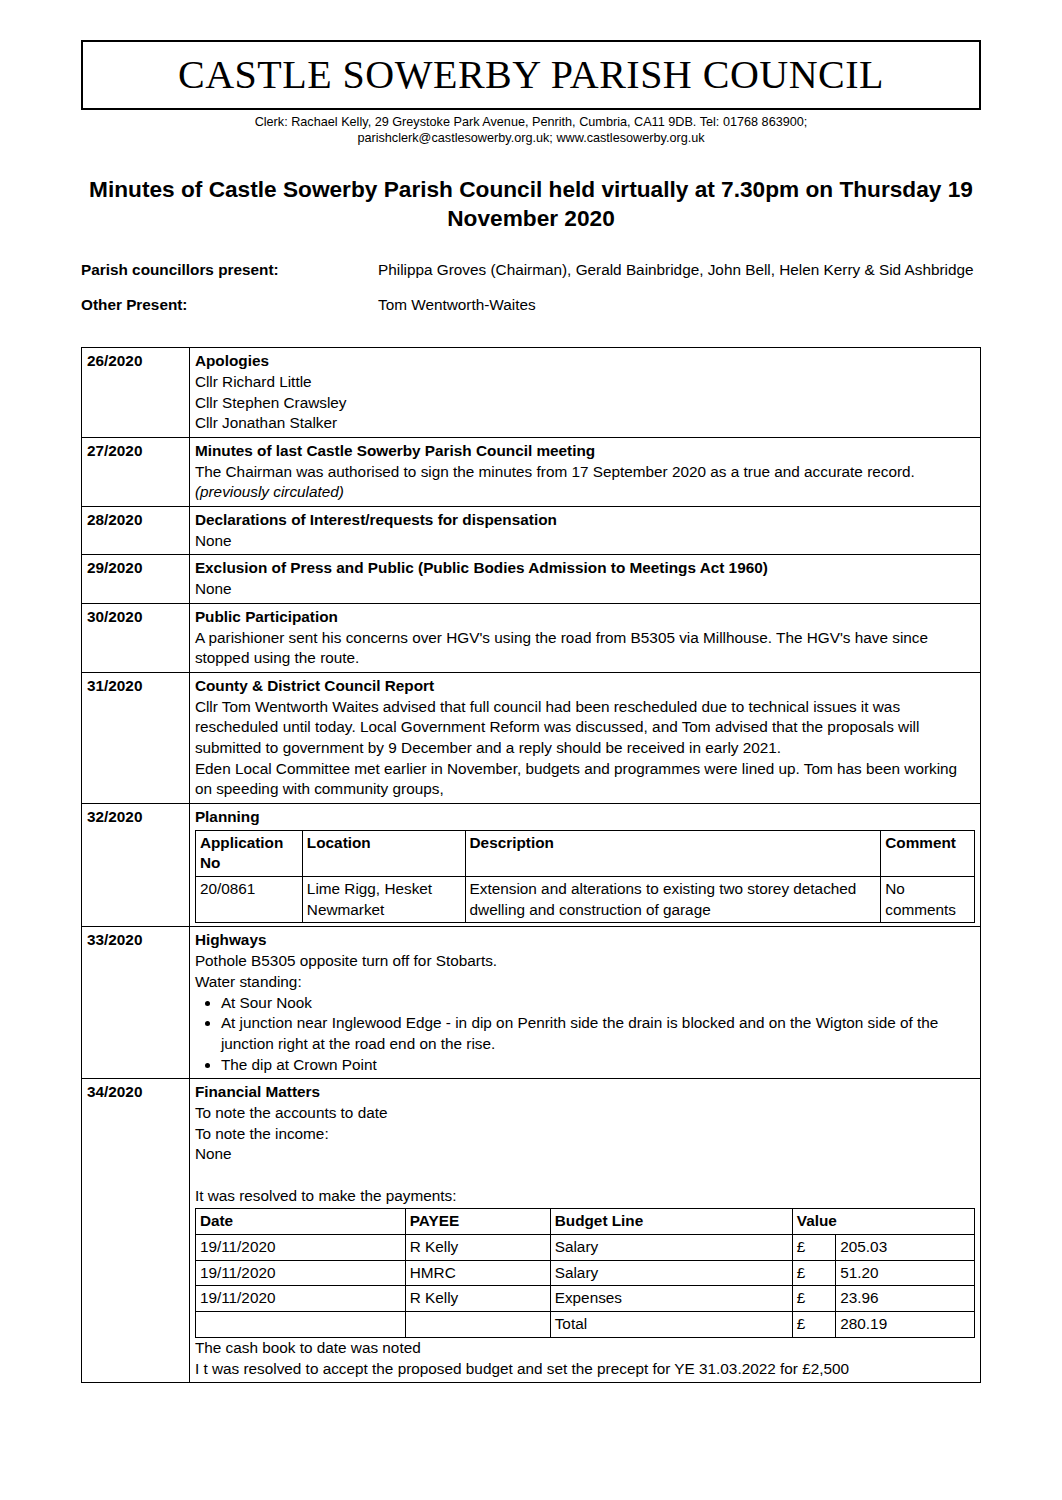CASTLE SOWERBY PARISH COUNCIL
Clerk: Rachael Kelly, 29 Greystoke Park Avenue, Penrith, Cumbria, CA11 9DB. Tel: 01768 863900;
parishclerk@castlesowerby.org.uk; www.castlesowerby.org.uk
Minutes of Castle Sowerby Parish Council held virtually at 7.30pm on Thursday 19 November 2020
| Parish councillors present: | Philippa Groves (Chairman), Gerald Bainbridge, John Bell, Helen Kerry & Sid Ashbridge |
| Other Present: | Tom Wentworth-Waites |
| 26/2020 | Apologies Cllr Richard Little Cllr Stephen Crawsley Cllr Jonathan Stalker |
| 27/2020 | Minutes of last Castle Sowerby Parish Council meeting The Chairman was authorised to sign the minutes from 17 September 2020 as a true and accurate record. (previously circulated) |
| 28/2020 | Declarations of Interest/requests for dispensation None |
| 29/2020 | Exclusion of Press and Public (Public Bodies Admission to Meetings Act 1960) None |
| 30/2020 | Public Participation A parishioner sent his concerns over HGV's using the road from B5305 via Millhouse. The HGV's have since stopped using the route. |
| 31/2020 | County & District Council Report Cllr Tom Wentworth Waites advised that full council had been rescheduled due to technical issues it was rescheduled until today. Local Government Reform was discussed, and Tom advised that the proposals will submitted to government by 9 December and a reply should be received in early 2021. Eden Local Committee met earlier in November, budgets and programmes were lined up. Tom has been working on speeding with community groups, |
| 32/2020 | Planning / Application No / Location / Description / Comment / / --- / --- / --- / --- / / 20/0861 / Lime Rigg, Hesket Newmarket / Extension and alterations to existing two storey detached dwelling and construction of garage / No comments / |
| 33/2020 | Highways Pothole B5305 opposite turn off for Stobarts. Water standing: At Sour Nook At junction near Inglewood Edge - in dip on Penrith side the drain is blocked and on the Wigton side of the junction right at the road end on the rise. The dip at Crown Point |
| 34/2020 | Financial Matters To note the accounts to date To note the income: None It was resolved to make the payments: / Date / PAYEE / Budget Line / Value / / --- / --- / --- / --- / / 19/11/2020 / R Kelly / Salary / £ / 205.03 / / 19/11/2020 / HMRC / Salary / £ / 51.20 / / 19/11/2020 / R Kelly / Expenses / £ / 23.96 / / / / Total / £ / 280.19 / The cash book to date was noted I t was resolved to accept the proposed budget and set the precept for YE 31.03.2022 for £2,500 |